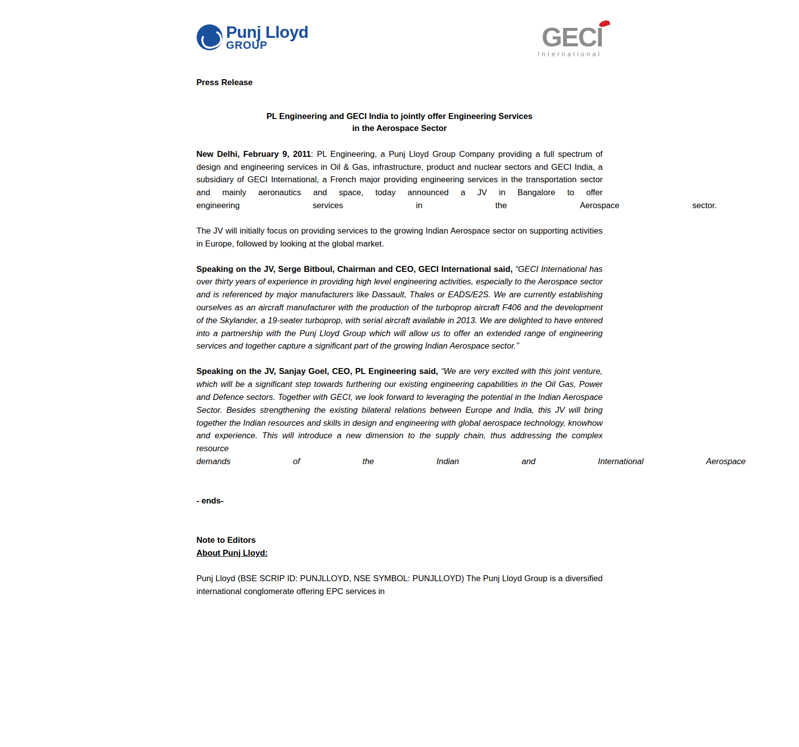Punj Lloyd
GROUP
GECI
International
Press Release
PL Engineering and GECI India to jointly offer Engineering Services
in the Aerospace Sector
New Delhi, February 9, 2011: PL Engineering, a Punj Lloyd Group Company providing a full spectrum of design and engineering services in Oil & Gas, infrastructure, product and nuclear sectors and GECI India, a subsidiary of GECI International, a French major providing engineering services in the transportation sector and mainly aeronautics and space, today announced a JV in Bangalore to offer engineering services in the Aerospace sector.
The JV will initially focus on providing services to the growing Indian Aerospace sector on supporting activities in Europe, followed by looking at the global market.
Speaking on the JV, Serge Bitboul, Chairman and CEO, GECI International said, “GECI International has over thirty years of experience in providing high level engineering activities, especially to the Aerospace sector and is referenced by major manufacturers like Dassault, Thales or EADS/E2S. We are currently establishing ourselves as an aircraft manufacturer with the production of the turboprop aircraft F406 and the development of the Skylander, a 19-seater turboprop, with serial aircraft available in 2013. We are delighted to have entered into a partnership with the Punj Lloyd Group which will allow us to offer an extended range of engineering services and together capture a significant part of the growing Indian Aerospace sector.”
Speaking on the JV, Sanjay Goel, CEO, PL Engineering said, “We are very excited with this joint venture, which will be a significant step towards furthering our existing engineering capabilities in the Oil Gas, Power and Defence sectors. Together with GECI, we look forward to leveraging the potential in the Indian Aerospace Sector. Besides strengthening the existing bilateral relations between Europe and India, this JV will bring together the Indian resources and skills in design and engineering with global aerospace technology, knowhow and experience. This will introduce a new dimension to the supply chain, thus addressing the complex resource demands of the Indian and International Aerospace program.”
- ends-
Note to Editors
About Punj Lloyd:
Punj Lloyd (BSE SCRIP ID: PUNJLLOYD, NSE SYMBOL: PUNJLLOYD) The Punj Lloyd Group is a diversified international conglomerate offering EPC services in